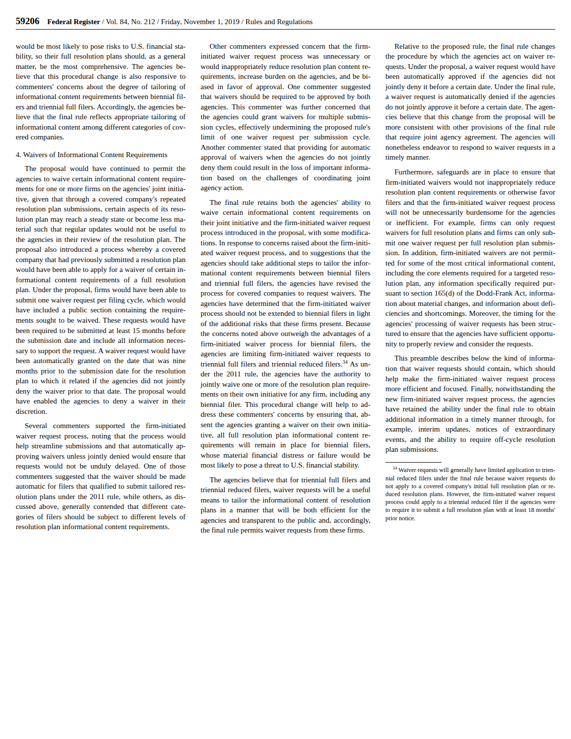59206 Federal Register / Vol. 84, No. 212 / Friday, November 1, 2019 / Rules and Regulations
would be most likely to pose risks to U.S. financial stability, so their full resolution plans should, as a general matter, be the most comprehensive. The agencies believe that this procedural change is also responsive to commenters' concerns about the degree of tailoring of informational content requirements between biennial filers and triennial full filers. Accordingly, the agencies believe that the final rule reflects appropriate tailoring of informational content among different categories of covered companies.
4. Waivers of Informational Content Requirements
The proposal would have continued to permit the agencies to waive certain informational content requirements for one or more firms on the agencies' joint initiative, given that through a covered company's repeated resolution plan submissions, certain aspects of its resolution plan may reach a steady state or become less material such that regular updates would not be useful to the agencies in their review of the resolution plan. The proposal also introduced a process whereby a covered company that had previously submitted a resolution plan would have been able to apply for a waiver of certain informational content requirements of a full resolution plan. Under the proposal, firms would have been able to submit one waiver request per filing cycle, which would have included a public section containing the requirements sought to be waived. These requests would have been required to be submitted at least 15 months before the submission date and include all information necessary to support the request. A waiver request would have been automatically granted on the date that was nine months prior to the submission date for the resolution plan to which it related if the agencies did not jointly deny the waiver prior to that date. The proposal would have enabled the agencies to deny a waiver in their discretion.
Several commenters supported the firm-initiated waiver request process, noting that the process would help streamline submissions and that automatically approving waivers unless jointly denied would ensure that requests would not be unduly delayed. One of those commenters suggested that the waiver should be made automatic for filers that qualified to submit tailored resolution plans under the 2011 rule, while others, as discussed above, generally contended that different categories of filers should be subject to different levels of resolution plan informational content requirements.
Other commenters expressed concern that the firm-initiated waiver request process was unnecessary or would inappropriately reduce resolution plan content requirements, increase burden on the agencies, and be biased in favor of approval. One commenter suggested that waivers should be required to be approved by both agencies. This commenter was further concerned that the agencies could grant waivers for multiple submission cycles, effectively undermining the proposed rule's limit of one waiver request per submission cycle. Another commenter stated that providing for automatic approval of waivers when the agencies do not jointly deny them could result in the loss of important information based on the challenges of coordinating joint agency action.
The final rule retains both the agencies' ability to waive certain informational content requirements on their joint initiative and the firm-initiated waiver request process introduced in the proposal, with some modifications. In response to concerns raised about the firm-initiated waiver request process, and to suggestions that the agencies should take additional steps to tailor the informational content requirements between biennial filers and triennial full filers, the agencies have revised the process for covered companies to request waivers. The agencies have determined that the firm-initiated waiver process should not be extended to biennial filers in light of the additional risks that these firms present. Because the concerns noted above outweigh the advantages of a firm-initiated waiver process for biennial filers, the agencies are limiting firm-initiated waiver requests to triennial full filers and triennial reduced filers.34 As under the 2011 rule, the agencies have the authority to jointly waive one or more of the resolution plan requirements on their own initiative for any firm, including any biennial filer. This procedural change will help to address these commenters' concerns by ensuring that, absent the agencies granting a waiver on their own initiative, all full resolution plan informational content requirements will remain in place for biennial filers, whose material financial distress or failure would be most likely to pose a threat to U.S. financial stability.
The agencies believe that for triennial full filers and triennial reduced filers, waiver requests will be a useful means to tailor the informational content of resolution plans in a manner that will be both efficient for the agencies and transparent to the public and, accordingly, the final rule permits waiver requests from these firms.
Relative to the proposed rule, the final rule changes the procedure by which the agencies act on waiver requests. Under the proposal, a waiver request would have been automatically approved if the agencies did not jointly deny it before a certain date. Under the final rule, a waiver request is automatically denied if the agencies do not jointly approve it before a certain date. The agencies believe that this change from the proposal will be more consistent with other provisions of the final rule that require joint agency agreement. The agencies will nonetheless endeavor to respond to waiver requests in a timely manner.
Furthermore, safeguards are in place to ensure that firm-initiated waivers would not inappropriately reduce resolution plan content requirements or otherwise favor filers and that the firm-initiated waiver request process will not be unnecessarily burdensome for the agencies or inefficient. For example, firms can only request waivers for full resolution plans and firms can only submit one waiver request per full resolution plan submission. In addition, firm-initiated waivers are not permitted for some of the most critical informational content, including the core elements required for a targeted resolution plan, any information specifically required pursuant to section 165(d) of the Dodd-Frank Act, information about material changes, and information about deficiencies and shortcomings. Moreover, the timing for the agencies' processing of waiver requests has been structured to ensure that the agencies have sufficient opportunity to properly review and consider the requests.
This preamble describes below the kind of information that waiver requests should contain, which should help make the firm-initiated waiver request process more efficient and focused. Finally, notwithstanding the new firm-initiated waiver request process, the agencies have retained the ability under the final rule to obtain additional information in a timely manner through, for example, interim updates, notices of extraordinary events, and the ability to require off-cycle resolution plan submissions.
34 Waiver requests will generally have limited application to triennial reduced filers under the final rule because waiver requests do not apply to a covered company's initial full resolution plan or reduced resolution plans. However, the firm-initiated waiver request process could apply to a triennial reduced filer if the agencies were to require it to submit a full resolution plan with at least 18 months' prior notice.